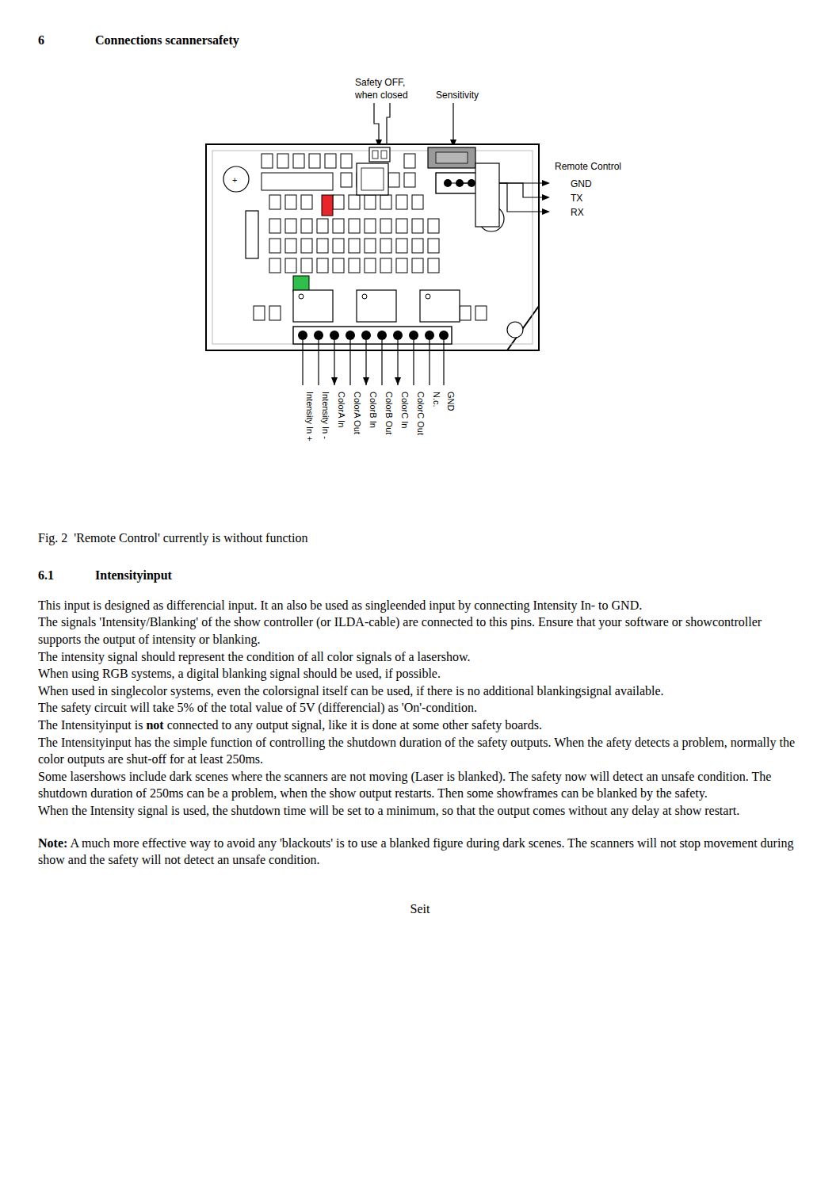6 Connections scannersafety
Safety OFF, when closed Sensitivity + + Remote Control GND TX RX Intensity In + Intensity In - ColorA In ColorA Out ColorB In ColorB Out ColorC In ColorC Out N.c. GND
Fig. 2 'Remote Control' currently is without function
6.1 Intensityinput
This input is designed as differencial input. It an also be used as singleended input by connecting Intensity In- to GND.
The signals 'Intensity/Blanking' of the show controller (or ILDA-cable) are connected to this pins. Ensure that your software or showcontroller supports the output of intensity or blanking.
The intensity signal should represent the condition of all color signals of a lasershow.
When using RGB systems, a digital blanking signal should be used, if possible.
When used in singlecolor systems, even the colorsignal itself can be used, if there is no additional blankingsignal available.
The safety circuit will take 5% of the total value of 5V (differencial) as 'On'-condition.
The Intensityinput is not connected to any output signal, like it is done at some other safety boards.
The Intensityinput has the simple function of controlling the shutdown duration of the safety outputs. When the afety detects a problem, normally the color outputs are shut-off for at least 250ms.
Some lasershows include dark scenes where the scanners are not moving (Laser is blanked). The safety now will detect an unsafe condition. The shutdown duration of 250ms can be a problem, when the show output restarts. Then some showframes can be blanked by the safety.
When the Intensity signal is used, the shutdown time will be set to a minimum, so that the output comes without any delay at show restart.
Note: A much more effective way to avoid any 'blackouts' is to use a blanked figure during dark scenes. The scanners will not stop movement during show and the safety will not detect an unsafe condition.
Seit